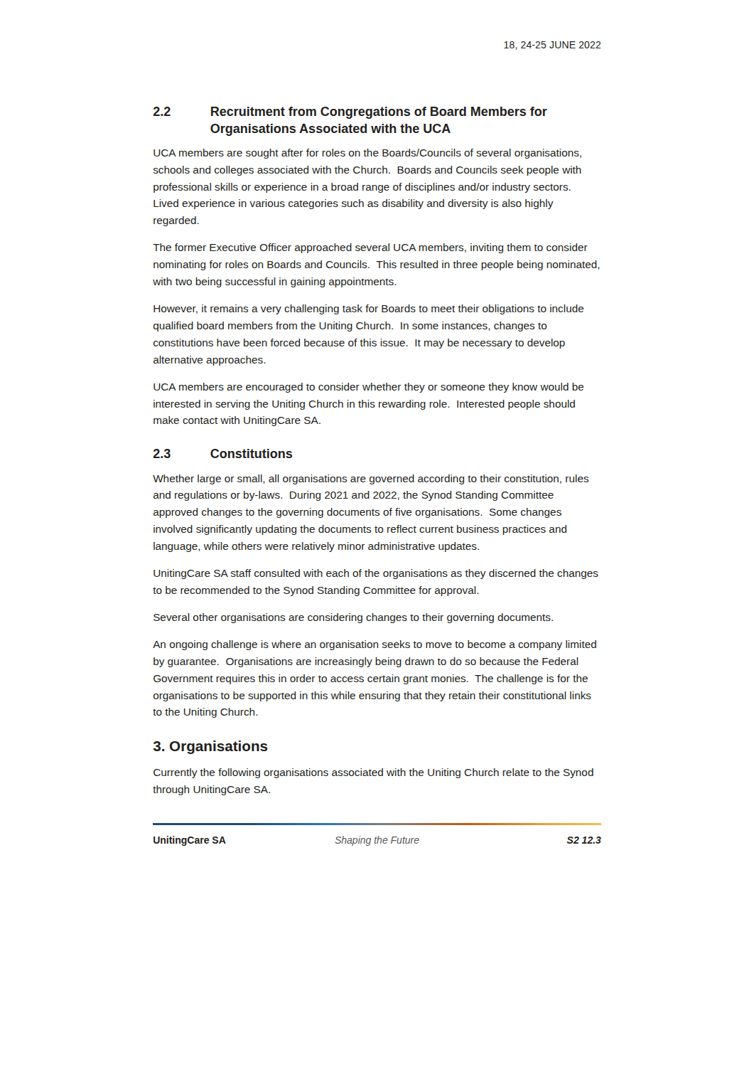18, 24-25 JUNE 2022
2.2 Recruitment from Congregations of Board Members for Organisations Associated with the UCA
UCA members are sought after for roles on the Boards/Councils of several organisations, schools and colleges associated with the Church. Boards and Councils seek people with professional skills or experience in a broad range of disciplines and/or industry sectors. Lived experience in various categories such as disability and diversity is also highly regarded.
The former Executive Officer approached several UCA members, inviting them to consider nominating for roles on Boards and Councils. This resulted in three people being nominated, with two being successful in gaining appointments.
However, it remains a very challenging task for Boards to meet their obligations to include qualified board members from the Uniting Church. In some instances, changes to constitutions have been forced because of this issue. It may be necessary to develop alternative approaches.
UCA members are encouraged to consider whether they or someone they know would be interested in serving the Uniting Church in this rewarding role. Interested people should make contact with UnitingCare SA.
2.3 Constitutions
Whether large or small, all organisations are governed according to their constitution, rules and regulations or by-laws. During 2021 and 2022, the Synod Standing Committee approved changes to the governing documents of five organisations. Some changes involved significantly updating the documents to reflect current business practices and language, while others were relatively minor administrative updates.
UnitingCare SA staff consulted with each of the organisations as they discerned the changes to be recommended to the Synod Standing Committee for approval.
Several other organisations are considering changes to their governing documents.
An ongoing challenge is where an organisation seeks to move to become a company limited by guarantee. Organisations are increasingly being drawn to do so because the Federal Government requires this in order to access certain grant monies. The challenge is for the organisations to be supported in this while ensuring that they retain their constitutional links to the Uniting Church.
3. Organisations
Currently the following organisations associated with the Uniting Church relate to the Synod through UnitingCare SA.
UnitingCare SA
Shaping the Future
S2 12.3